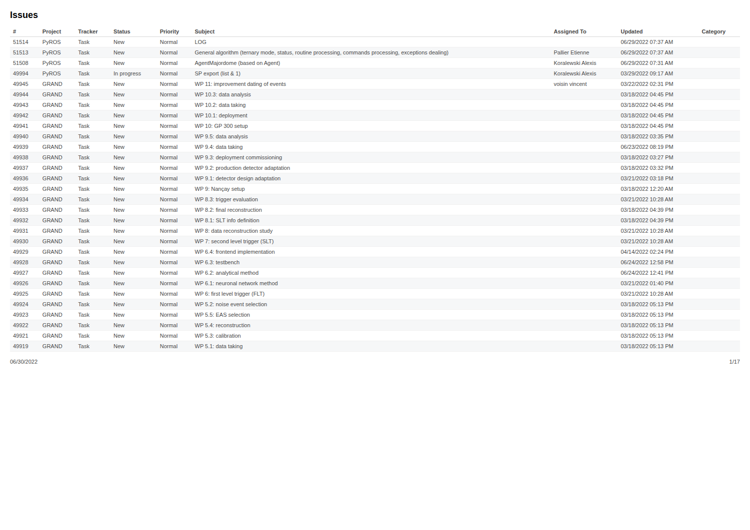Issues
| # | Project | Tracker | Status | Priority | Subject | Assigned To | Updated | Category |
| --- | --- | --- | --- | --- | --- | --- | --- | --- |
| 51514 | PyROS | Task | New | Normal | LOG | | 06/29/2022 07:37 AM | |
| 51513 | PyROS | Task | New | Normal | General algorithm (ternary mode, status, routine processing, commands processing, exceptions dealing) | Pallier Etienne | 06/29/2022 07:37 AM | |
| 51508 | PyROS | Task | New | Normal | AgentMajordome (based on Agent) | Koralewski Alexis | 06/29/2022 07:31 AM | |
| 49994 | PyROS | Task | In progress | Normal | SP export (list & 1) | Koralewski Alexis | 03/29/2022 09:17 AM | |
| 49945 | GRAND | Task | New | Normal | WP 11: improvement dating of events | voisin vincent | 03/22/2022 02:31 PM | |
| 49944 | GRAND | Task | New | Normal | WP 10.3: data analysis | | 03/18/2022 04:45 PM | |
| 49943 | GRAND | Task | New | Normal | WP 10.2: data taking | | 03/18/2022 04:45 PM | |
| 49942 | GRAND | Task | New | Normal | WP 10.1: deployment | | 03/18/2022 04:45 PM | |
| 49941 | GRAND | Task | New | Normal | WP 10: GP 300 setup | | 03/18/2022 04:45 PM | |
| 49940 | GRAND | Task | New | Normal | WP 9.5: data analysis | | 03/18/2022 03:35 PM | |
| 49939 | GRAND | Task | New | Normal | WP 9.4: data taking | | 06/23/2022 08:19 PM | |
| 49938 | GRAND | Task | New | Normal | WP 9.3: deployment commissioning | | 03/18/2022 03:27 PM | |
| 49937 | GRAND | Task | New | Normal | WP 9.2: production detector adaptation | | 03/18/2022 03:32 PM | |
| 49936 | GRAND | Task | New | Normal | WP 9.1: detector design adaptation | | 03/21/2022 03:18 PM | |
| 49935 | GRAND | Task | New | Normal | WP 9: Nançay setup | | 03/18/2022 12:20 AM | |
| 49934 | GRAND | Task | New | Normal | WP 8.3: trigger evaluation | | 03/21/2022 10:28 AM | |
| 49933 | GRAND | Task | New | Normal | WP 8.2: final reconstruction | | 03/18/2022 04:39 PM | |
| 49932 | GRAND | Task | New | Normal | WP 8.1: SLT info definition | | 03/18/2022 04:39 PM | |
| 49931 | GRAND | Task | New | Normal | WP 8: data reconstruction study | | 03/21/2022 10:28 AM | |
| 49930 | GRAND | Task | New | Normal | WP 7: second level trigger (SLT) | | 03/21/2022 10:28 AM | |
| 49929 | GRAND | Task | New | Normal | WP 6.4: frontend implementation | | 04/14/2022 02:24 PM | |
| 49928 | GRAND | Task | New | Normal | WP 6.3: testbench | | 06/24/2022 12:58 PM | |
| 49927 | GRAND | Task | New | Normal | WP 6.2: analytical method | | 06/24/2022 12:41 PM | |
| 49926 | GRAND | Task | New | Normal | WP 6.1: neuronal network method | | 03/21/2022 01:40 PM | |
| 49925 | GRAND | Task | New | Normal | WP 6: first level trigger (FLT) | | 03/21/2022 10:28 AM | |
| 49924 | GRAND | Task | New | Normal | WP 5.2: noise event selection | | 03/18/2022 05:13 PM | |
| 49923 | GRAND | Task | New | Normal | WP 5.5: EAS selection | | 03/18/2022 05:13 PM | |
| 49922 | GRAND | Task | New | Normal | WP 5.4: reconstruction | | 03/18/2022 05:13 PM | |
| 49921 | GRAND | Task | New | Normal | WP 5.3: calibration | | 03/18/2022 05:13 PM | |
| 49919 | GRAND | Task | New | Normal | WP 5.1: data taking | | 03/18/2022 05:13 PM | |
06/30/2022 1/17